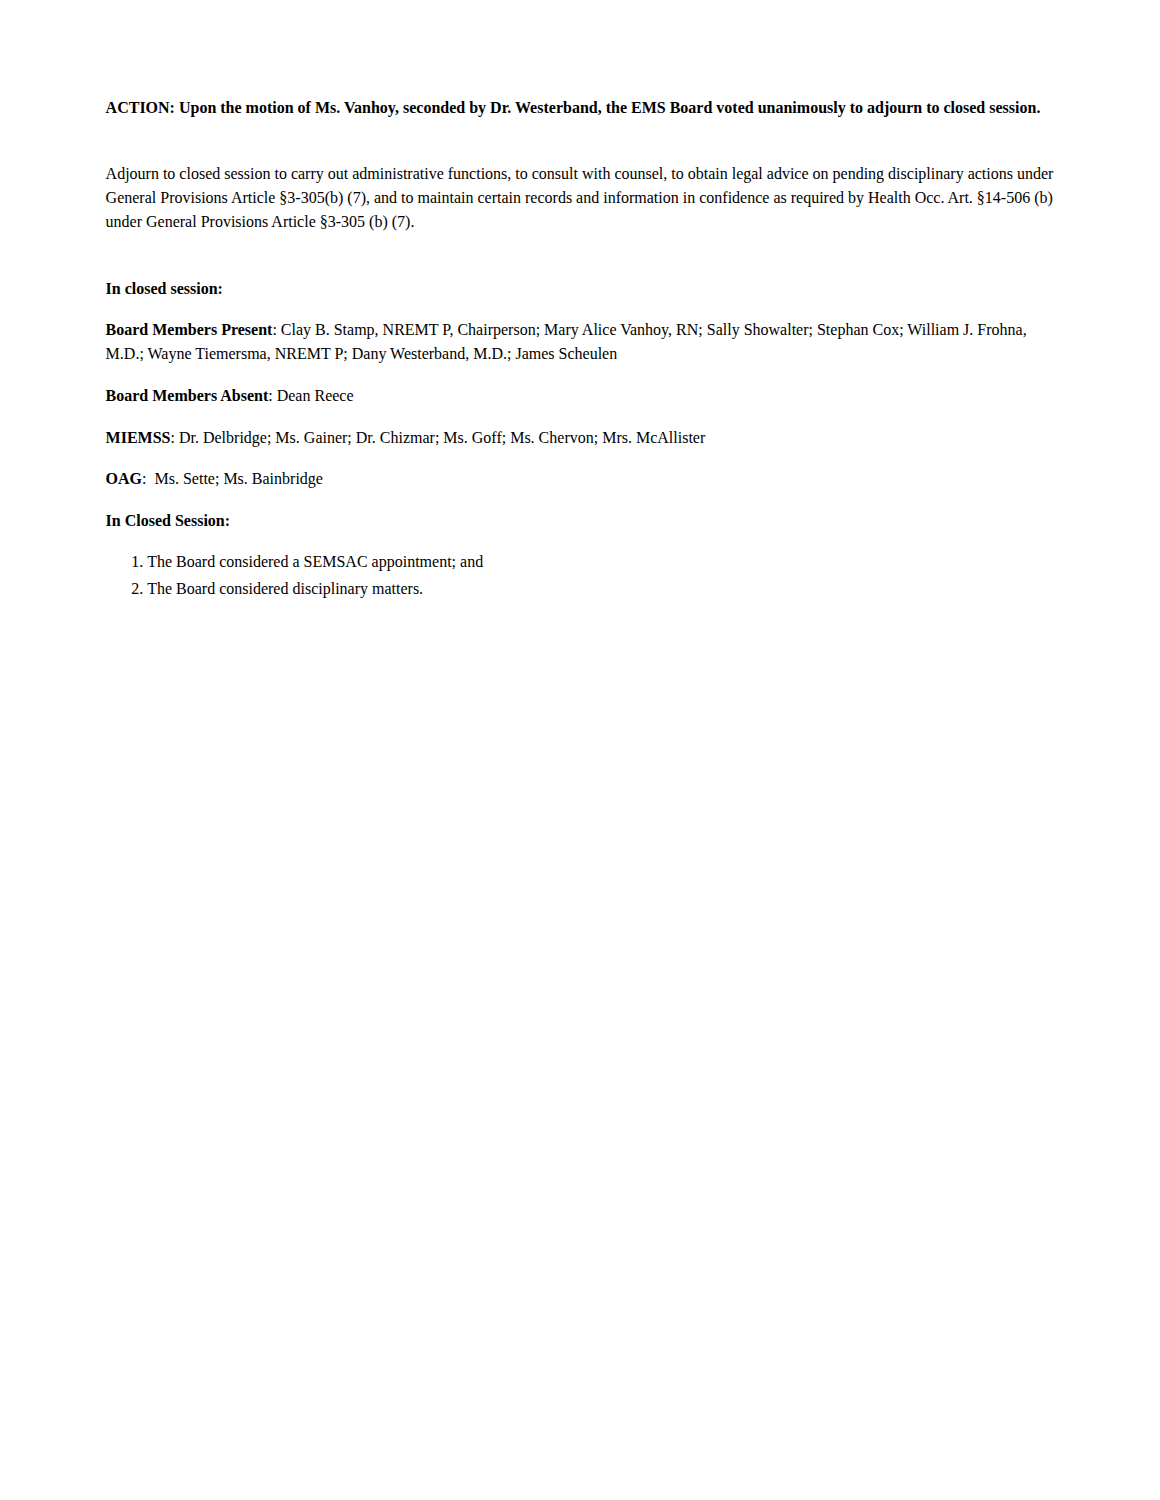ACTION: Upon the motion of Ms. Vanhoy, seconded by Dr. Westerband, the EMS Board voted unanimously to adjourn to closed session.
Adjourn to closed session to carry out administrative functions, to consult with counsel, to obtain legal advice on pending disciplinary actions under General Provisions Article §3-305(b) (7), and to maintain certain records and information in confidence as required by Health Occ. Art. §14-506 (b) under General Provisions Article §3-305 (b) (7).
In closed session:
Board Members Present: Clay B. Stamp, NREMT P, Chairperson; Mary Alice Vanhoy, RN; Sally Showalter; Stephan Cox; William J. Frohna, M.D.; Wayne Tiemersma, NREMT P; Dany Westerband, M.D.; James Scheulen
Board Members Absent: Dean Reece
MIEMSS: Dr. Delbridge; Ms. Gainer; Dr. Chizmar; Ms. Goff; Ms. Chervon; Mrs. McAllister
OAG: Ms. Sette; Ms. Bainbridge
In Closed Session:
The Board considered a SEMSAC appointment; and
The Board considered disciplinary matters.